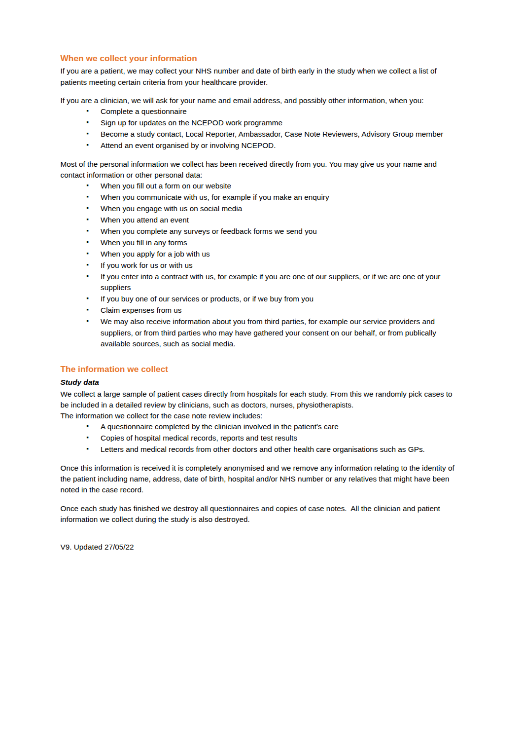When we collect your information
If you are a patient, we may collect your NHS number and date of birth early in the study when we collect a list of patients meeting certain criteria from your healthcare provider.
If you are a clinician, we will ask for your name and email address, and possibly other information, when you:
Complete a questionnaire
Sign up for updates on the NCEPOD work programme
Become a study contact, Local Reporter, Ambassador, Case Note Reviewers, Advisory Group member
Attend an event organised by or involving NCEPOD.
Most of the personal information we collect has been received directly from you. You may give us your name and contact information or other personal data:
When you fill out a form on our website
When you communicate with us, for example if you make an enquiry
When you engage with us on social media
When you attend an event
When you complete any surveys or feedback forms we send you
When you fill in any forms
When you apply for a job with us
If you work for us or with us
If you enter into a contract with us, for example if you are one of our suppliers, or if we are one of your suppliers
If you buy one of our services or products, or if we buy from you
Claim expenses from us
We may also receive information about you from third parties, for example our service providers and suppliers, or from third parties who may have gathered your consent on our behalf, or from publically available sources, such as social media.
The information we collect
Study data
We collect a large sample of patient cases directly from hospitals for each study. From this we randomly pick cases to be included in a detailed review by clinicians, such as doctors, nurses, physiotherapists.
The information we collect for the case note review includes:
A questionnaire completed by the clinician involved in the patient's care
Copies of hospital medical records, reports and test results
Letters and medical records from other doctors and other health care organisations such as GPs.
Once this information is received it is completely anonymised and we remove any information relating to the identity of the patient including name, address, date of birth, hospital and/or NHS number or any relatives that might have been noted in the case record.
Once each study has finished we destroy all questionnaires and copies of case notes. All the clinician and patient information we collect during the study is also destroyed.
V9. Updated 27/05/22